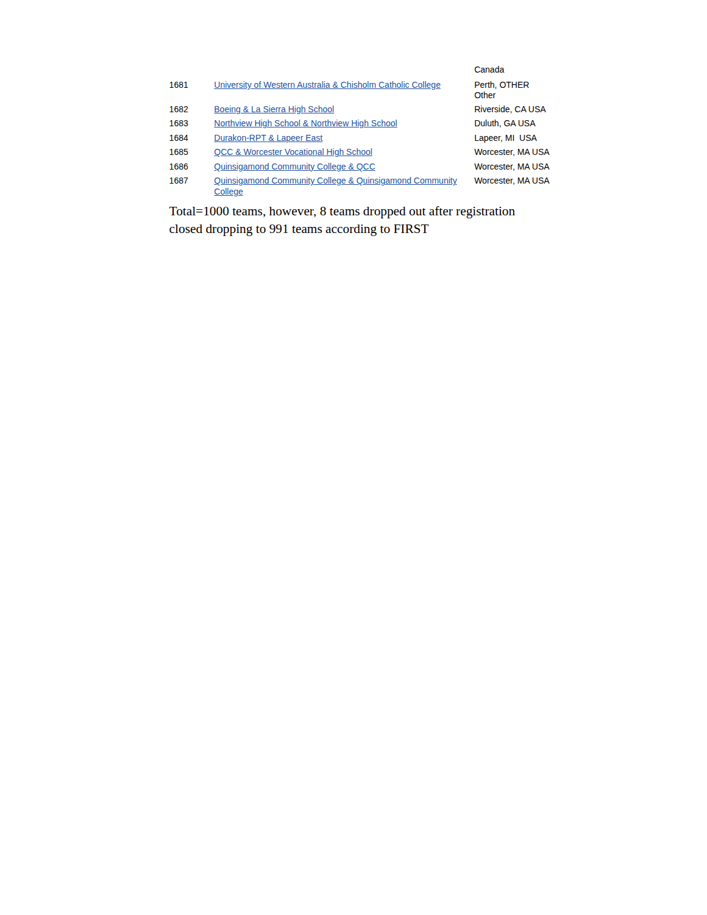| | | Canada |
| 1681 | University of Western Australia & Chisholm Catholic College | Perth, OTHER Other |
| 1682 | Boeing & La Sierra High School | Riverside, CA USA |
| 1683 | Northview High School & Northview High School | Duluth, GA USA |
| 1684 | Durakon-RPT & Lapeer East | Lapeer, MI USA |
| 1685 | QCC & Worcester Vocational High School | Worcester, MA USA |
| 1686 | Quinsigamond Community College & QCC | Worcester, MA USA |
| 1687 | Quinsigamond Community College & Quinsigamond Community College | Worcester, MA USA |
Total=1000 teams, however, 8 teams dropped out after registration closed dropping to 991 teams according to FIRST